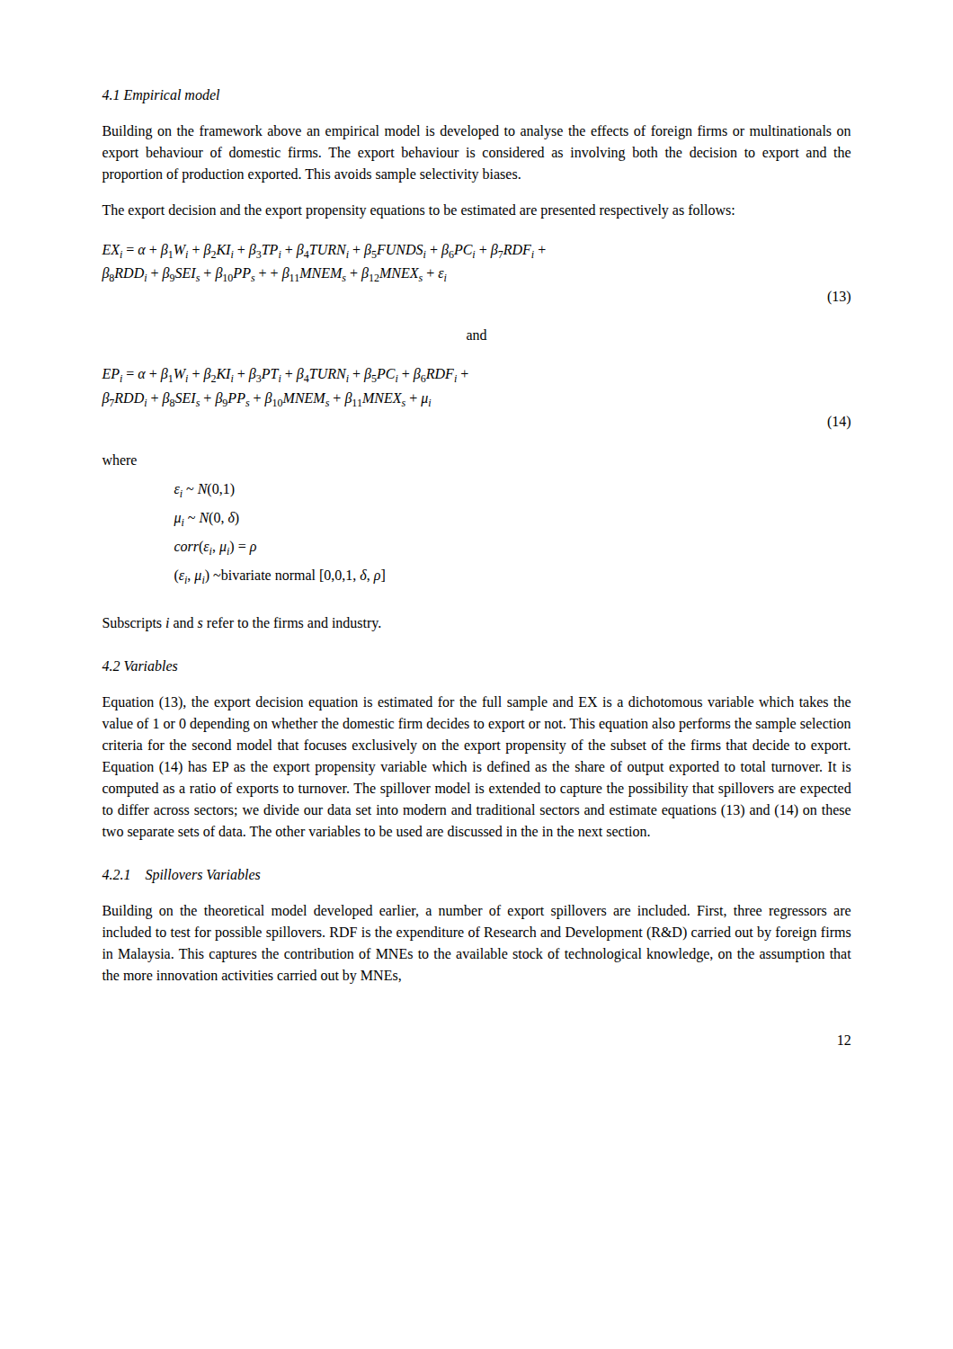4.1 Empirical model
Building on the framework above an empirical model is developed to analyse the effects of foreign firms or multinationals on export behaviour of domestic firms. The export behaviour is considered as involving both the decision to export and the proportion of production exported. This avoids sample selectivity biases.
The export decision and the export propensity equations to be estimated are presented respectively as follows:
EXi = α + β1Wi + β2KIi + β3TPi + β4TURNi + β5FUNDSi + β6PCi + β7RDFi + β8RDDi + β9SEIs + β10PPs + + β11MNEMs + β12MNEXs + εi
(13)
and
EPi = α + β1Wi + β2KIi + β3PTi + β4TURNi + β5PCi + β6RDFi + β7RDDi + β8SEIs + β9PPs + β10MNEMs + β11MNEXs + μi
(14)
where
εi ~ N(0,1)
μi ~ N(0, δ)
corr(εi, μi) = ρ
(εi, μi) ~bivariate normal [0,0,1, δ, ρ]
Subscripts i and s refer to the firms and industry.
4.2 Variables
Equation (13), the export decision equation is estimated for the full sample and EX is a dichotomous variable which takes the value of 1 or 0 depending on whether the domestic firm decides to export or not. This equation also performs the sample selection criteria for the second model that focuses exclusively on the export propensity of the subset of the firms that decide to export. Equation (14) has EP as the export propensity variable which is defined as the share of output exported to total turnover. It is computed as a ratio of exports to turnover. The spillover model is extended to capture the possibility that spillovers are expected to differ across sectors; we divide our data set into modern and traditional sectors and estimate equations (13) and (14) on these two separate sets of data. The other variables to be used are discussed in the in the next section.
4.2.1 Spillovers Variables
Building on the theoretical model developed earlier, a number of export spillovers are included. First, three regressors are included to test for possible spillovers. RDF is the expenditure of Research and Development (R&D) carried out by foreign firms in Malaysia. This captures the contribution of MNEs to the available stock of technological knowledge, on the assumption that the more innovation activities carried out by MNEs,
12